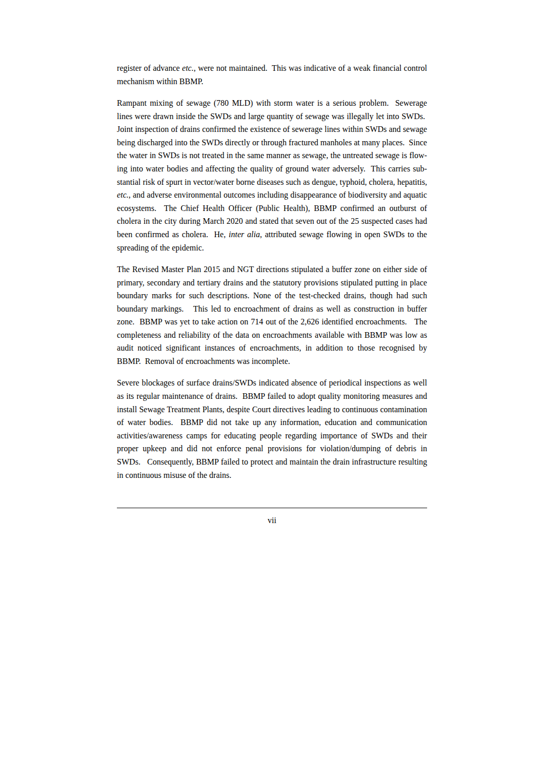register of advance etc., were not maintained. This was indicative of a weak financial control mechanism within BBMP.
Rampant mixing of sewage (780 MLD) with storm water is a serious problem. Sewerage lines were drawn inside the SWDs and large quantity of sewage was illegally let into SWDs. Joint inspection of drains confirmed the existence of sewerage lines within SWDs and sewage being discharged into the SWDs directly or through fractured manholes at many places. Since the water in SWDs is not treated in the same manner as sewage, the untreated sewage is flowing into water bodies and affecting the quality of ground water adversely. This carries substantial risk of spurt in vector/water borne diseases such as dengue, typhoid, cholera, hepatitis, etc., and adverse environmental outcomes including disappearance of biodiversity and aquatic ecosystems. The Chief Health Officer (Public Health), BBMP confirmed an outburst of cholera in the city during March 2020 and stated that seven out of the 25 suspected cases had been confirmed as cholera. He, inter alia, attributed sewage flowing in open SWDs to the spreading of the epidemic.
The Revised Master Plan 2015 and NGT directions stipulated a buffer zone on either side of primary, secondary and tertiary drains and the statutory provisions stipulated putting in place boundary marks for such descriptions. None of the test-checked drains, though had such boundary markings. This led to encroachment of drains as well as construction in buffer zone. BBMP was yet to take action on 714 out of the 2,626 identified encroachments. The completeness and reliability of the data on encroachments available with BBMP was low as audit noticed significant instances of encroachments, in addition to those recognised by BBMP. Removal of encroachments was incomplete.
Severe blockages of surface drains/SWDs indicated absence of periodical inspections as well as its regular maintenance of drains. BBMP failed to adopt quality monitoring measures and install Sewage Treatment Plants, despite Court directives leading to continuous contamination of water bodies. BBMP did not take up any information, education and communication activities/awareness camps for educating people regarding importance of SWDs and their proper upkeep and did not enforce penal provisions for violation/dumping of debris in SWDs. Consequently, BBMP failed to protect and maintain the drain infrastructure resulting in continuous misuse of the drains.
vii